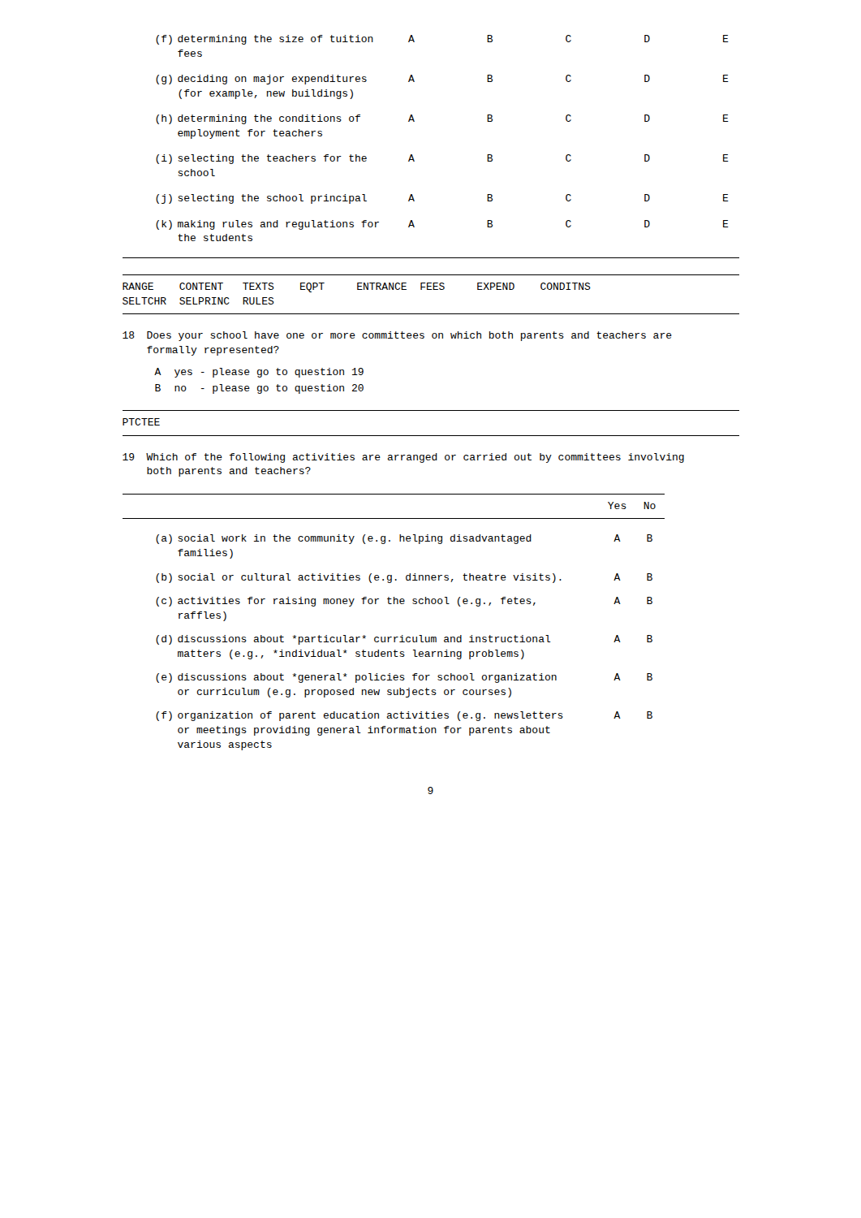(f) determining the size of tuition fees
ABCDE
(g) deciding on major expenditures (for example, new buildings)
ABCDE
(h) determining the conditions of employment for teachers
ABCDE
(i) selecting the teachers for the school
ABCDE
(j) selecting the school principal
ABCDE
(k) making rules and regulations for the students
ABCDE
RANGE CONTENT TEXTS EQPT ENTRANCE FEES EXPEND CONDITNS SELTCHR SELPRINC RULES
18 Does your school have one or more committees on which both parents and teachers are formally represented?
Ayes - please go to question 19
Bno - please go to question 20
PTCTEE
19 Which of the following activities are arranged or carried out by committees involving both parents and teachers?
Yes No
(a) social work in the community (e.g. helping disadvantaged families)
AB
(b) social or cultural activities (e.g. dinners, theatre visits).
AB
(c) activities for raising money for the school (e.g., fetes, raffles)
AB
(d) discussions about *particular* curriculum and instructional matters (e.g., *individual* students learning problems)
AB
(e) discussions about *general* policies for school organization or curriculum (e.g. proposed new subjects or courses)
AB
(f) organization of parent education activities (e.g. newsletters or meetings providing general information for parents about various aspects
AB
9